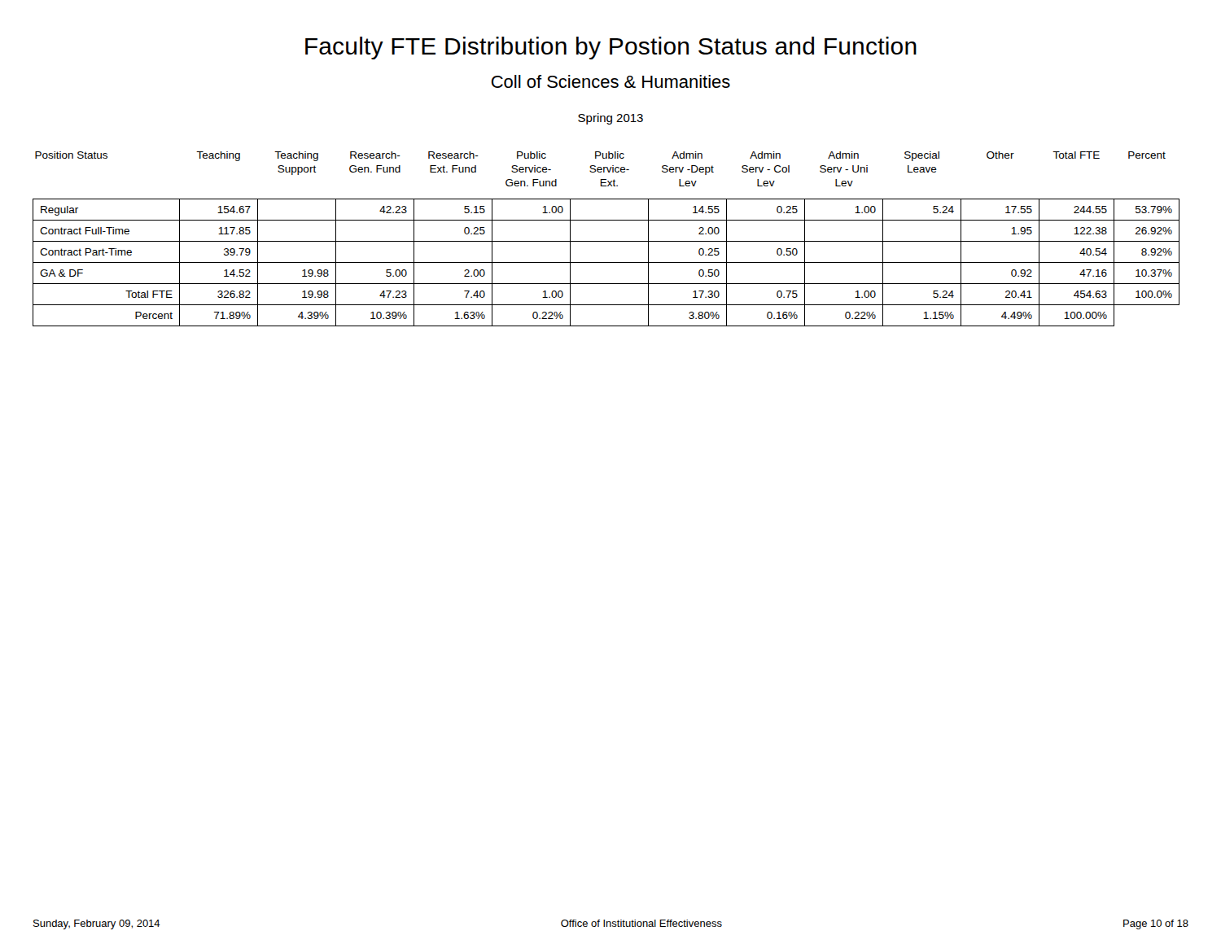Faculty FTE Distribution by Postion Status and Function
Coll of Sciences & Humanities
Spring 2013
| Position Status | Teaching | Teaching Support | Research- Gen. Fund | Research- Ext. Fund | Public Service- Gen. Fund | Public Service- Ext. Fund | Admin Serv -Dept Lev | Admin Serv - Col Lev | Admin Serv - Uni Lev | Special Leave | Other | Total FTE | Percent |
| --- | --- | --- | --- | --- | --- | --- | --- | --- | --- | --- | --- | --- | --- |
| Regular | 154.67 | | 42.23 | 5.15 | 1.00 | | 14.55 | 0.25 | 1.00 | 5.24 | 17.55 | 244.55 | 53.79% |
| Contract Full-Time | 117.85 | | | 0.25 | | | 2.00 | | | | 1.95 | 122.38 | 26.92% |
| Contract Part-Time | 39.79 | | | | | | 0.25 | 0.50 | | | | 40.54 | 8.92% |
| GA & DF | 14.52 | 19.98 | 5.00 | 2.00 | | | 0.50 | | | | 0.92 | 47.16 | 10.37% |
| Total FTE | 326.82 | 19.98 | 47.23 | 7.40 | 1.00 | | 17.30 | 0.75 | 1.00 | 5.24 | 20.41 | 454.63 | 100.0% |
| Percent | 71.89% | 4.39% | 10.39% | 1.63% | 0.22% | | 3.80% | 0.16% | 0.22% | 1.15% | 4.49% | 100.00% | |
Sunday, February 09, 2014 Page 10 of 18
Office of Institutional Effectiveness